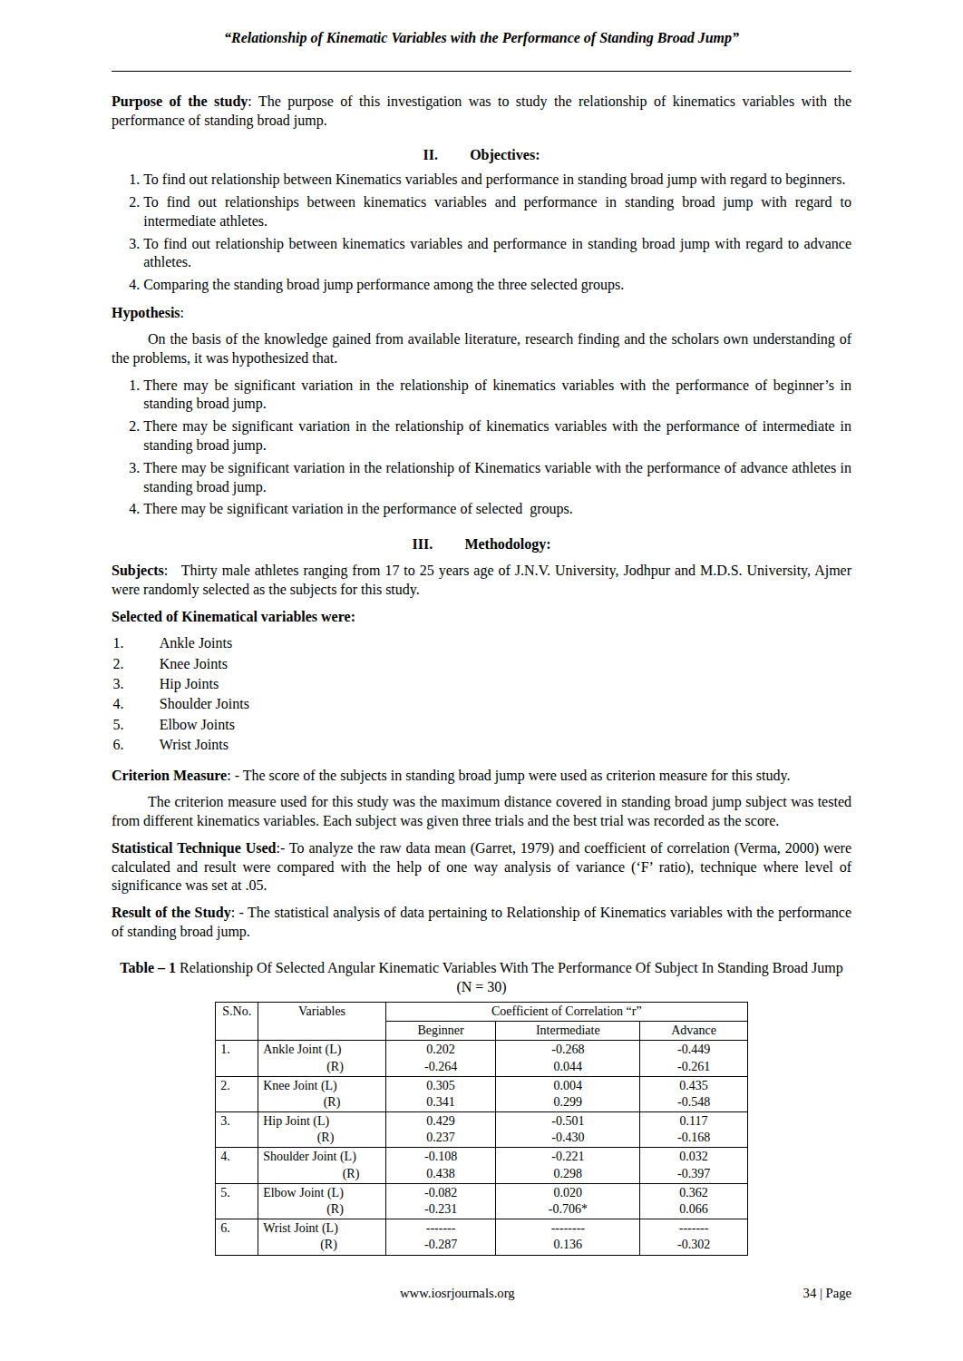“Relationship of Kinematic Variables with the Performance of Standing Broad Jump”
Purpose of the study: The purpose of this investigation was to study the relationship of kinematics variables with the performance of standing broad jump.
II. Objectives:
To find out relationship between Kinematics variables and performance in standing broad jump with regard to beginners.
To find out relationships between kinematics variables and performance in standing broad jump with regard to intermediate athletes.
To find out relationship between kinematics variables and performance in standing broad jump with regard to advance athletes.
Comparing the standing broad jump performance among the three selected groups.
Hypothesis:
On the basis of the knowledge gained from available literature, research finding and the scholars own understanding of the problems, it was hypothesized that.
There may be significant variation in the relationship of kinematics variables with the performance of beginner’s in standing broad jump.
There may be significant variation in the relationship of kinematics variables with the performance of intermediate in standing broad jump.
There may be significant variation in the relationship of Kinematics variable with the performance of advance athletes in standing broad jump.
There may be significant variation in the performance of selected groups.
III. Methodology:
Subjects: Thirty male athletes ranging from 17 to 25 years age of J.N.V. University, Jodhpur and M.D.S. University, Ajmer were randomly selected as the subjects for this study.
Selected of Kinematical variables were:
Ankle Joints
Knee Joints
Hip Joints
Shoulder Joints
Elbow Joints
Wrist Joints
Criterion Measure: - The score of the subjects in standing broad jump were used as criterion measure for this study.
The criterion measure used for this study was the maximum distance covered in standing broad jump subject was tested from different kinematics variables. Each subject was given three trials and the best trial was recorded as the score.
Statistical Technique Used:- To analyze the raw data mean (Garret, 1979) and coefficient of correlation (Verma, 2000) were calculated and result were compared with the help of one way analysis of variance (‘F’ ratio), technique where level of significance was set at .05.
Result of the Study: - The statistical analysis of data pertaining to Relationship of Kinematics variables with the performance of standing broad jump.
Table – 1 Relationship Of Selected Angular Kinematic Variables With The Performance Of Subject In Standing Broad Jump (N = 30)
| S.No. | Variables | Coefficient of Correlation “r” |
| --- | --- | --- |
| Beginner | Intermediate | Advance |
| 1. | Ankle Joint (L) (R) | 0.202 -0.264 | -0.268 0.044 | -0.449 -0.261 |
| 2. | Knee Joint (L) (R) | 0.305 0.341 | 0.004 0.299 | 0.435 -0.548 |
| 3. | Hip Joint (L) (R) | 0.429 0.237 | -0.501 -0.430 | 0.117 -0.168 |
| 4. | Shoulder Joint (L) (R) | -0.108 0.438 | -0.221 0.298 | 0.032 -0.397 |
| 5. | Elbow Joint (L) (R) | -0.082 -0.231 | 0.020 -0.706* | 0.362 0.066 |
| 6. | Wrist Joint (L) (R) | ------- -0.287 | -------- 0.136 | ------- -0.302 |
www.iosrjournals.org 34 | Page